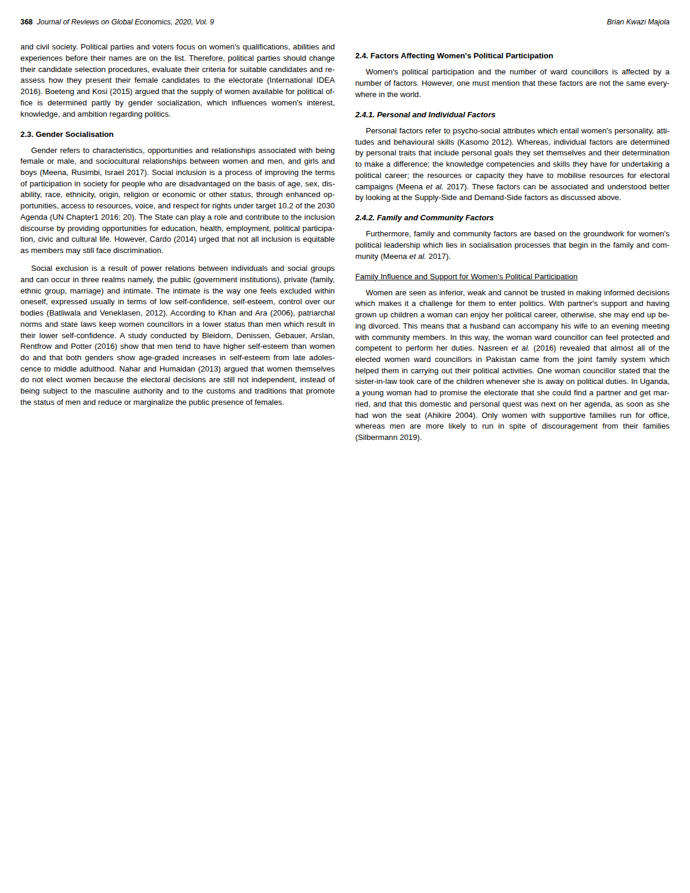368 Journal of Reviews on Global Economics, 2020, Vol. 9
Brian Kwazi Majola
and civil society. Political parties and voters focus on women's qualifications, abilities and experiences before their names are on the list. Therefore, political parties should change their candidate selection procedures, evaluate their criteria for suitable candidates and reassess how they present their female candidates to the electorate (International IDEA 2016). Boeteng and Kosi (2015) argued that the supply of women available for political office is determined partly by gender socialization, which influences women's interest, knowledge, and ambition regarding politics.
2.3. Gender Socialisation
Gender refers to characteristics, opportunities and relationships associated with being female or male, and sociocultural relationships between women and men, and girls and boys (Meena, Rusimbi, Israel 2017). Social inclusion is a process of improving the terms of participation in society for people who are disadvantaged on the basis of age, sex, disability, race, ethnicity, origin, religion or economic or other status, through enhanced opportunities, access to resources, voice, and respect for rights under target 10.2 of the 2030 Agenda (UN Chapter1 2016: 20). The State can play a role and contribute to the inclusion discourse by providing opportunities for education, health, employment, political participation, civic and cultural life. However, Cardo (2014) urged that not all inclusion is equitable as members may still face discrimination.
Social exclusion is a result of power relations between individuals and social groups and can occur in three realms namely, the public (government institutions), private (family, ethnic group, marriage) and intimate. The intimate is the way one feels excluded within oneself, expressed usually in terms of low self-confidence, self-esteem, control over our bodies (Batliwala and Veneklasen, 2012). According to Khan and Ara (2006), patriarchal norms and state laws keep women councillors in a lower status than men which result in their lower self-confidence. A study conducted by Bleidorn, Denissen, Gebauer, Arslan, Rentfrow and Potter (2016) show that men tend to have higher self-esteem than women do and that both genders show age-graded increases in self-esteem from late adolescence to middle adulthood. Nahar and Humaidan (2013) argued that women themselves do not elect women because the electoral decisions are still not independent, instead of being subject to the masculine authority and to the customs and traditions that promote the status of men and reduce or marginalize the public presence of females.
2.4. Factors Affecting Women's Political Participation
Women's political participation and the number of ward councillors is affected by a number of factors. However, one must mention that these factors are not the same everywhere in the world.
2.4.1. Personal and Individual Factors
Personal factors refer to psycho-social attributes which entail women's personality, attitudes and behavioural skills (Kasomo 2012). Whereas, individual factors are determined by personal traits that include personal goals they set themselves and their determination to make a difference; the knowledge competencies and skills they have for undertaking a political career; the resources or capacity they have to mobilise resources for electoral campaigns (Meena et al. 2017). These factors can be associated and understood better by looking at the Supply-Side and Demand-Side factors as discussed above.
2.4.2. Family and Community Factors
Furthermore, family and community factors are based on the groundwork for women's political leadership which lies in socialisation processes that begin in the family and community (Meena et al. 2017).
Family Influence and Support for Women's Political Participation
Women are seen as inferior, weak and cannot be trusted in making informed decisions which makes it a challenge for them to enter politics. With partner's support and having grown up children a woman can enjoy her political career, otherwise, she may end up being divorced. This means that a husband can accompany his wife to an evening meeting with community members. In this way, the woman ward councillor can feel protected and competent to perform her duties. Nasreen et al. (2016) revealed that almost all of the elected women ward councillors in Pakistan came from the joint family system which helped them in carrying out their political activities. One woman councillor stated that the sister-in-law took care of the children whenever she is away on political duties. In Uganda, a young woman had to promise the electorate that she could find a partner and get married, and that this domestic and personal quest was next on her agenda, as soon as she had won the seat (Ahikire 2004). Only women with supportive families run for office, whereas men are more likely to run in spite of discouragement from their families (Silbermann 2019).